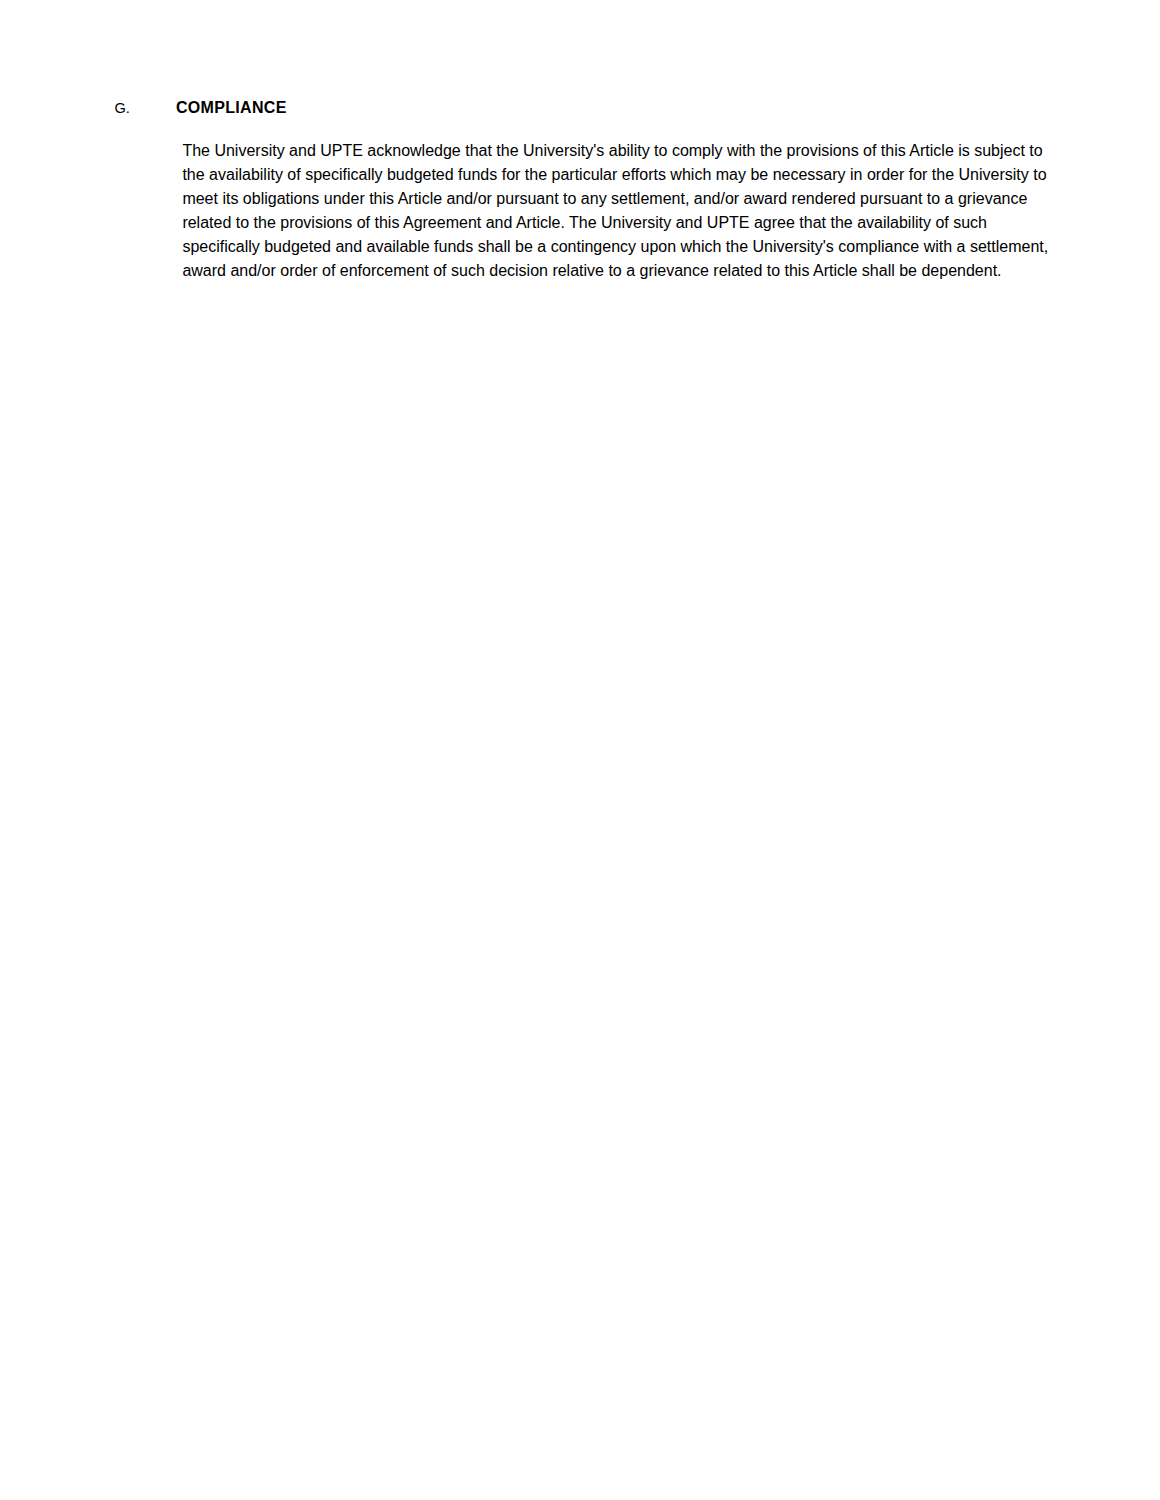G.
COMPLIANCE
The University and UPTE acknowledge that the University's ability to comply with the provisions of this Article is subject to the availability of specifically budgeted funds for the particular efforts which may be necessary in order for the University to meet its obligations under this Article and/or pursuant to any settlement, and/or award rendered pursuant to a grievance related to the provisions of this Agreement and Article. The University and UPTE agree that the availability of such specifically budgeted and available funds shall be a contingency upon which the University's compliance with a settlement, award and/or order of enforcement of such decision relative to a grievance related to this Article shall be dependent.